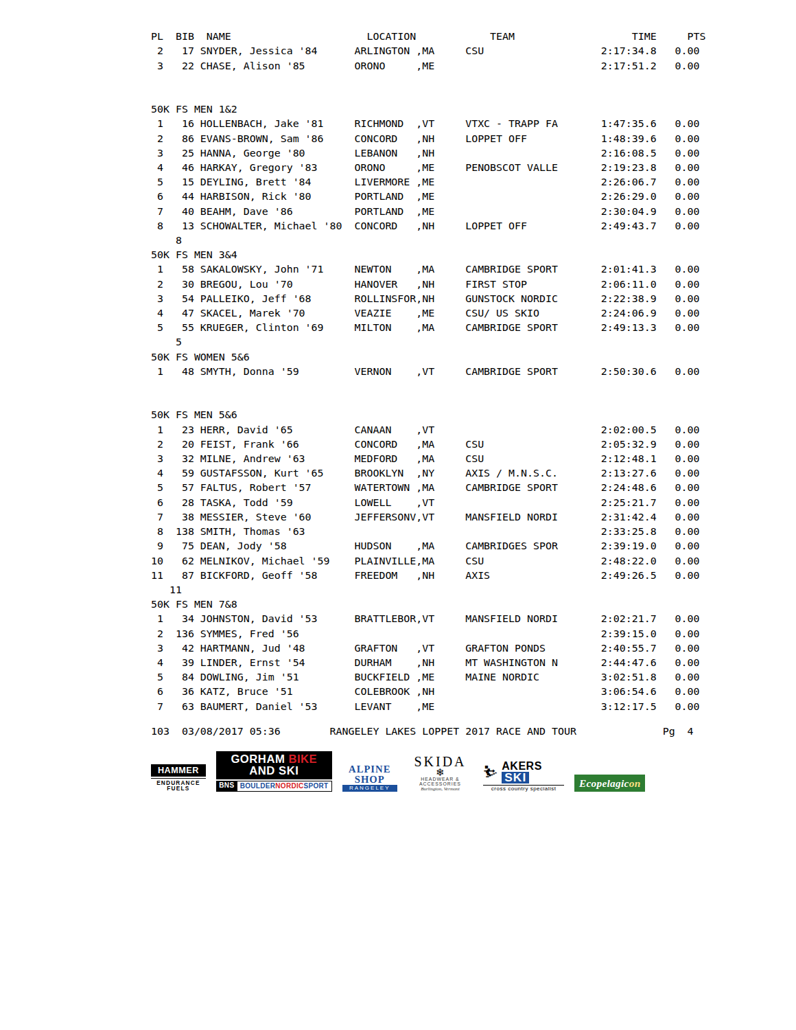PL  BIB  NAME                      LOCATION            TEAM                   TIME     PTS
 2   17 SNYDER, Jessica '84      ARLINGTON ,MA     CSU                   2:17:34.8   0.00
 3   22 CHASE, Alison '85        ORONO     ,ME                           2:17:51.2   0.00


50K FS MEN 1&2
 1   16 HOLLENBACH, Jake '81     RICHMOND  ,VT     VTXC - TRAPP FA       1:47:35.6   0.00
 2   86 EVANS-BROWN, Sam '86     CONCORD   ,NH     LOPPET OFF            1:48:39.6   0.00
 3   25 HANNA, George '80        LEBANON   ,NH                           2:16:08.5   0.00
 4   46 HARKAY, Gregory '83      ORONO     ,ME     PENOBSCOT VALLE       2:19:23.8   0.00
 5   15 DEYLING, Brett '84       LIVERMORE ,ME                           2:26:06.7   0.00
 6   44 HARBISON, Rick '80       PORTLAND  ,ME                           2:26:29.0   0.00
 7   40 BEAHM, Dave '86          PORTLAND  ,ME                           2:30:04.9   0.00
 8   13 SCHOWALTER, Michael '80  CONCORD   ,NH     LOPPET OFF            2:49:43.7   0.00
    8
50K FS MEN 3&4
 1   58 SAKALOWSKY, John '71     NEWTON    ,MA     CAMBRIDGE SPORT       2:01:41.3   0.00
 2   30 BREGOU, Lou '70          HANOVER   ,NH     FIRST STOP            2:06:11.0   0.00
 3   54 PALLEIKO, Jeff '68       ROLLINSFOR,NH     GUNSTOCK NORDIC       2:22:38.9   0.00
 4   47 SKACEL, Marek '70        VEAZIE    ,ME     CSU/ US SKIO          2:24:06.9   0.00
 5   55 KRUEGER, Clinton '69     MILTON    ,MA     CAMBRIDGE SPORT       2:49:13.3   0.00
    5
50K FS WOMEN 5&6
 1   48 SMYTH, Donna '59         VERNON    ,VT     CAMBRIDGE SPORT       2:50:30.6   0.00


50K FS MEN 5&6
 1   23 HERR, David '65          CANAAN    ,VT                           2:02:00.5   0.00
 2   20 FEIST, Frank '66         CONCORD   ,MA     CSU                   2:05:32.9   0.00
 3   32 MILNE, Andrew '63        MEDFORD   ,MA     CSU                   2:12:48.1   0.00
 4   59 GUSTAFSSON, Kurt '65     BROOKLYN  ,NY     AXIS / M.N.S.C.       2:13:27.6   0.00
 5   57 FALTUS, Robert '57       WATERTOWN ,MA     CAMBRIDGE SPORT       2:24:48.6   0.00
 6   28 TASKA, Todd '59          LOWELL    ,VT                           2:25:21.7   0.00
 7   38 MESSIER, Steve '60       JEFFERSONV,VT     MANSFIELD NORDI       2:31:42.4   0.00
 8  138 SMITH, Thomas '63                                                2:33:25.8   0.00
 9   75 DEAN, Jody '58           HUDSON    ,MA     CAMBRIDGES SPOR       2:39:19.0   0.00
10   62 MELNIKOV, Michael '59    PLAINVILLE,MA     CSU                   2:48:22.0   0.00
11   87 BICKFORD, Geoff '58      FREEDOM   ,NH     AXIS                  2:49:26.5   0.00
   11
50K FS MEN 7&8
 1   34 JOHNSTON, David '53      BRATTLEBOR,VT     MANSFIELD NORDI       2:02:21.7   0.00
 2  136 SYMMES, Fred '56                                                 2:39:15.0   0.00
 3   42 HARTMANN, Jud '48        GRAFTON   ,VT     GRAFTON PONDS         2:40:55.7   0.00
 4   39 LINDER, Ernst '54        DURHAM    ,NH     MT WASHINGTON N       2:44:47.6   0.00
 5   84 DOWLING, Jim '51         BUCKFIELD ,ME     MAINE NORDIC          3:02:51.8   0.00
 6   36 KATZ, Bruce '51          COLEBROOK ,NH                           3:06:54.6   0.00
 7   63 BAUMERT, Daniel '53      LEVANT    ,ME                           3:12:17.5   0.00
103 03/08/2017 05:36 RANGELEY LAKES LOPPET 2017 RACE AND TOUR Pg 4
HAMMER
ENDURANCE FUELS
GORHAM BIKE AND SKI
BNS
BOULDER NORDIC SPORT
ALPINE SHOP
RANGELEY
SKIDA
❄
HEADWEAR & ACCESSORIES
Burlington, Vermont
⛷
AKERS
SKI
cross country specialist
Ecopelagicon